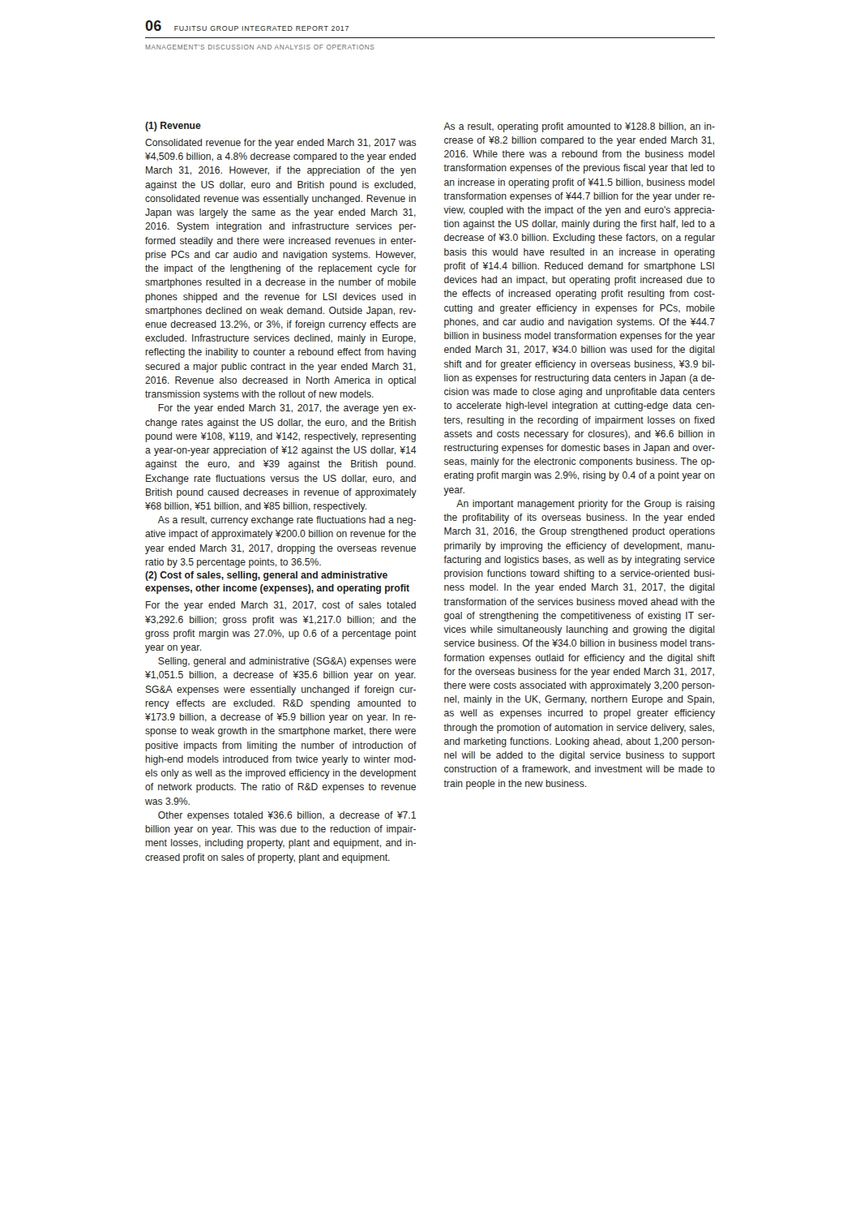06 Fujitsu Group Integrated Report 2017
Management's Discussion and Analysis of Operations
(1) Revenue
Consolidated revenue for the year ended March 31, 2017 was ¥4,509.6 billion, a 4.8% decrease compared to the year ended March 31, 2016. However, if the appreciation of the yen against the US dollar, euro and British pound is excluded, consolidated revenue was essentially unchanged. Revenue in Japan was largely the same as the year ended March 31, 2016. System integration and infrastructure services performed steadily and there were increased revenues in enterprise PCs and car audio and navigation systems. However, the impact of the lengthening of the replacement cycle for smartphones resulted in a decrease in the number of mobile phones shipped and the revenue for LSI devices used in smartphones declined on weak demand. Outside Japan, revenue decreased 13.2%, or 3%, if foreign currency effects are excluded. Infrastructure services declined, mainly in Europe, reflecting the inability to counter a rebound effect from having secured a major public contract in the year ended March 31, 2016. Revenue also decreased in North America in optical transmission systems with the rollout of new models.
For the year ended March 31, 2017, the average yen exchange rates against the US dollar, the euro, and the British pound were ¥108, ¥119, and ¥142, respectively, representing a year-on-year appreciation of ¥12 against the US dollar, ¥14 against the euro, and ¥39 against the British pound. Exchange rate fluctuations versus the US dollar, euro, and British pound caused decreases in revenue of approximately ¥68 billion, ¥51 billion, and ¥85 billion, respectively.
As a result, currency exchange rate fluctuations had a negative impact of approximately ¥200.0 billion on revenue for the year ended March 31, 2017, dropping the overseas revenue ratio by 3.5 percentage points, to 36.5%.
(2) Cost of sales, selling, general and administrative expenses, other income (expenses), and operating profit
For the year ended March 31, 2017, cost of sales totaled ¥3,292.6 billion; gross profit was ¥1,217.0 billion; and the gross profit margin was 27.0%, up 0.6 of a percentage point year on year.
Selling, general and administrative (SG&A) expenses were ¥1,051.5 billion, a decrease of ¥35.6 billion year on year. SG&A expenses were essentially unchanged if foreign currency effects are excluded. R&D spending amounted to ¥173.9 billion, a decrease of ¥5.9 billion year on year. In response to weak growth in the smartphone market, there were positive impacts from limiting the number of introduction of high-end models introduced from twice yearly to winter models only as well as the improved efficiency in the development of network products. The ratio of R&D expenses to revenue was 3.9%.
Other expenses totaled ¥36.6 billion, a decrease of ¥7.1 billion year on year. This was due to the reduction of impairment losses, including property, plant and equipment, and increased profit on sales of property, plant and equipment.
As a result, operating profit amounted to ¥128.8 billion, an increase of ¥8.2 billion compared to the year ended March 31, 2016. While there was a rebound from the business model transformation expenses of the previous fiscal year that led to an increase in operating profit of ¥41.5 billion, business model transformation expenses of ¥44.7 billion for the year under review, coupled with the impact of the yen and euro's appreciation against the US dollar, mainly during the first half, led to a decrease of ¥3.0 billion. Excluding these factors, on a regular basis this would have resulted in an increase in operating profit of ¥14.4 billion. Reduced demand for smartphone LSI devices had an impact, but operating profit increased due to the effects of increased operating profit resulting from cost-cutting and greater efficiency in expenses for PCs, mobile phones, and car audio and navigation systems. Of the ¥44.7 billion in business model transformation expenses for the year ended March 31, 2017, ¥34.0 billion was used for the digital shift and for greater efficiency in overseas business, ¥3.9 billion as expenses for restructuring data centers in Japan (a decision was made to close aging and unprofitable data centers to accelerate high-level integration at cutting-edge data centers, resulting in the recording of impairment losses on fixed assets and costs necessary for closures), and ¥6.6 billion in restructuring expenses for domestic bases in Japan and overseas, mainly for the electronic components business. The operating profit margin was 2.9%, rising by 0.4 of a point year on year.
An important management priority for the Group is raising the profitability of its overseas business. In the year ended March 31, 2016, the Group strengthened product operations primarily by improving the efficiency of development, manufacturing and logistics bases, as well as by integrating service provision functions toward shifting to a service-oriented business model. In the year ended March 31, 2017, the digital transformation of the services business moved ahead with the goal of strengthening the competitiveness of existing IT services while simultaneously launching and growing the digital service business. Of the ¥34.0 billion in business model transformation expenses outlaid for efficiency and the digital shift for the overseas business for the year ended March 31, 2017, there were costs associated with approximately 3,200 personnel, mainly in the UK, Germany, northern Europe and Spain, as well as expenses incurred to propel greater efficiency through the promotion of automation in service delivery, sales, and marketing functions. Looking ahead, about 1,200 personnel will be added to the digital service business to support construction of a framework, and investment will be made to train people in the new business.